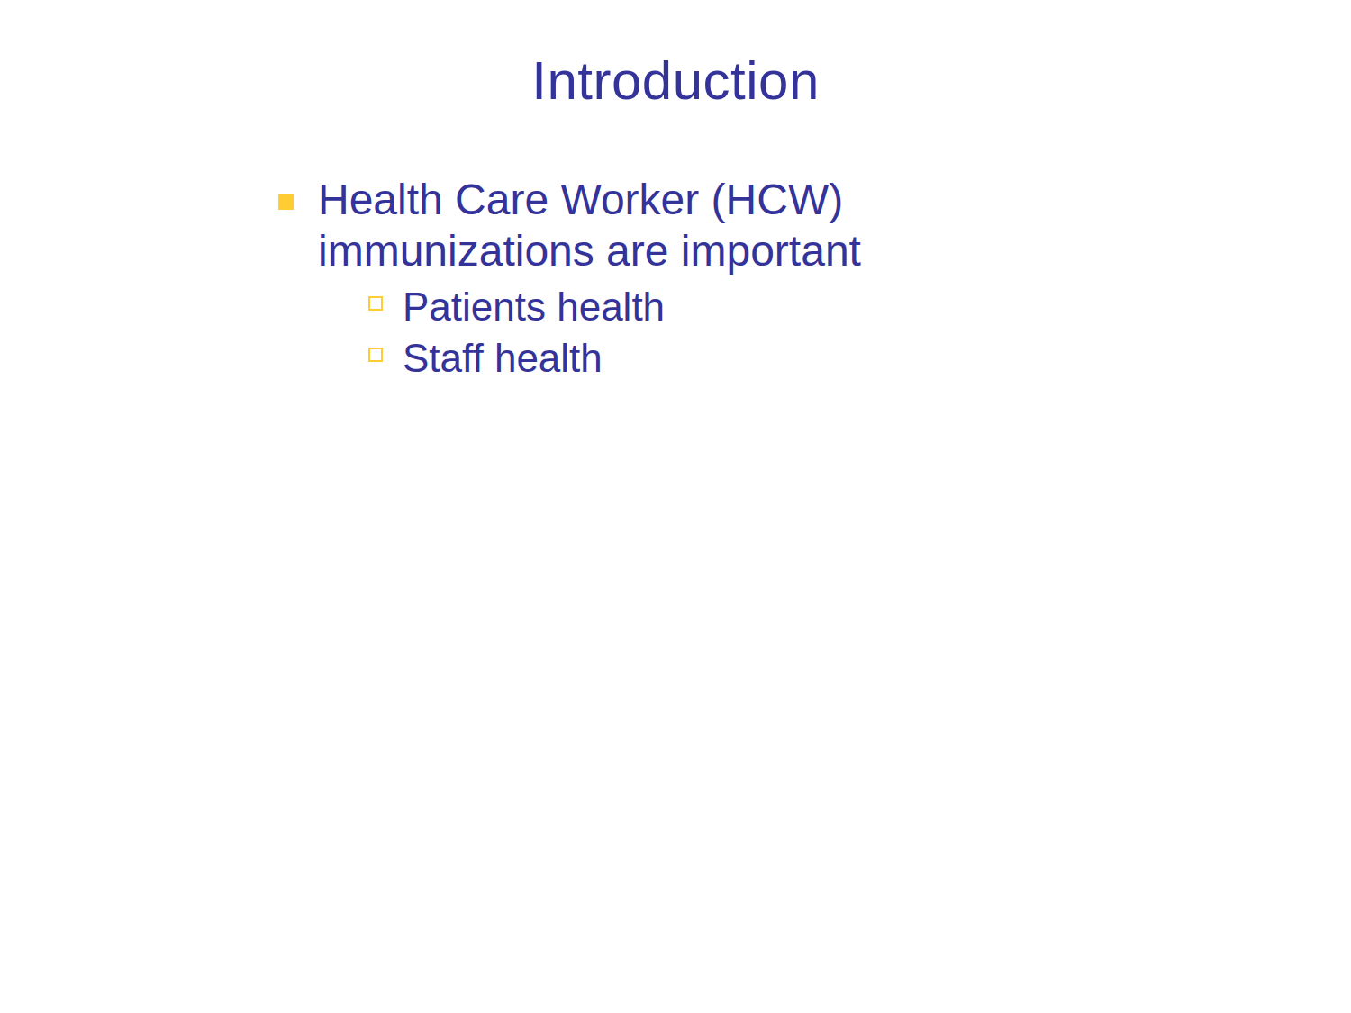Introduction
Health Care Worker (HCW) immunizations are important
Patients health
Staff health